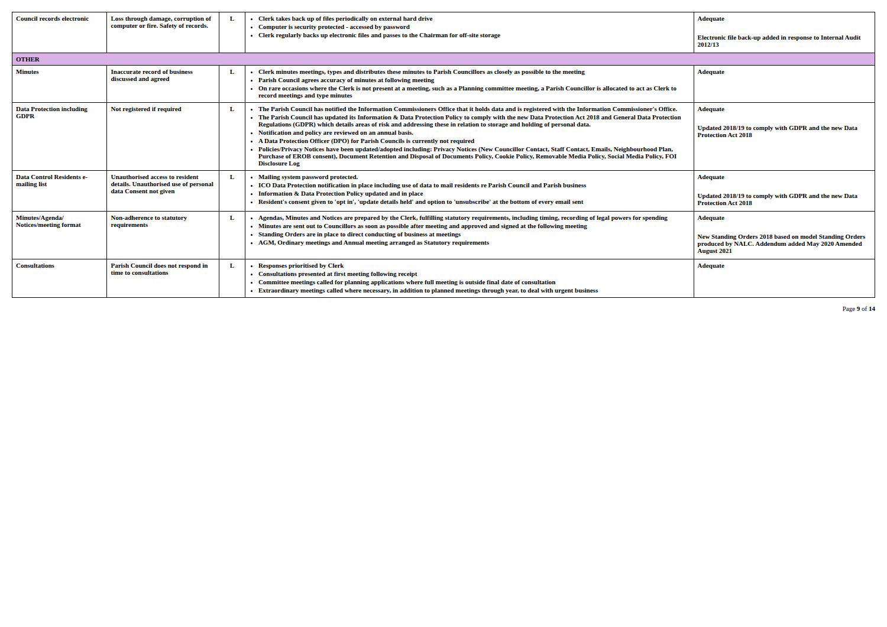| Council records electronic | Loss through damage, corruption of computer or fire. Safety of records. | L | Clerk takes back up of files periodically on external hard drive Computer is security protected - accessed by password Clerk regularly backs up electronic files and passes to the Chairman for off-site storage | Adequate Electronic file back-up added in response to Internal Audit 2012/13 |
| OTHER |
| Minutes | Inaccurate record of business discussed and agreed | L | Clerk minutes meetings, types and distributes these minutes to Parish Councillors as closely as possible to the meeting Parish Council agrees accuracy of minutes at following meeting On rare occasions where the Clerk is not present at a meeting, such as a Planning committee meeting, a Parish Councillor is allocated to act as Clerk to record meetings and type minutes | Adequate |
| Data Protection including GDPR | Not registered if required | L | The Parish Council has notified the Information Commissioners Office that it holds data and is registered with the Information Commissioner's Office. The Parish Council has updated its Information & Data Protection Policy to comply with the new Data Protection Act 2018 and General Data Protection Regulations (GDPR) which details areas of risk and addressing these in relation to storage and holding of personal data. Notification and policy are reviewed on an annual basis. A Data Protection Officer (DPO) for Parish Councils is currently not required Policies/Privacy Notices have been updated/adopted including: Privacy Notices (New Councillor Contact, Staff Contact, Emails, Neighbourhood Plan, Purchase of EROB consent), Document Retention and Disposal of Documents Policy, Cookie Policy, Removable Media Policy, Social Media Policy, FOI Disclosure Log | Adequate Updated 2018/19 to comply with GDPR and the new Data Protection Act 2018 |
| Data Control Residents e-mailing list | Unauthorised access to resident details. Unauthorised use of personal data Consent not given | L | Mailing system password protected. ICO Data Protection notification in place including use of data to mail residents re Parish Council and Parish business Information & Data Protection Policy updated and in place Resident's consent given to 'opt in', 'update details held' and option to 'unsubscribe' at the bottom of every email sent | Adequate Updated 2018/19 to comply with GDPR and the new Data Protection Act 2018 |
| Minutes/Agenda/ Notices/meeting format | Non-adherence to statutory requirements | L | Agendas, Minutes and Notices are prepared by the Clerk, fulfilling statutory requirements, including timing, recording of legal powers for spending Minutes are sent out to Councillors as soon as possible after meeting and approved and signed at the following meeting Standing Orders are in place to direct conducting of business at meetings AGM, Ordinary meetings and Annual meeting arranged as Statutory requirements | Adequate New Standing Orders 2018 based on model Standing Orders produced by NALC. Addendum added May 2020 Amended August 2021 |
| Consultations | Parish Council does not respond in time to consultations | L | Responses prioritised by Clerk Consultations presented at first meeting following receipt Committee meetings called for planning applications where full meeting is outside final date of consultation Extraordinary meetings called where necessary, in addition to planned meetings through year, to deal with urgent business | Adequate |
Page 9 of 14